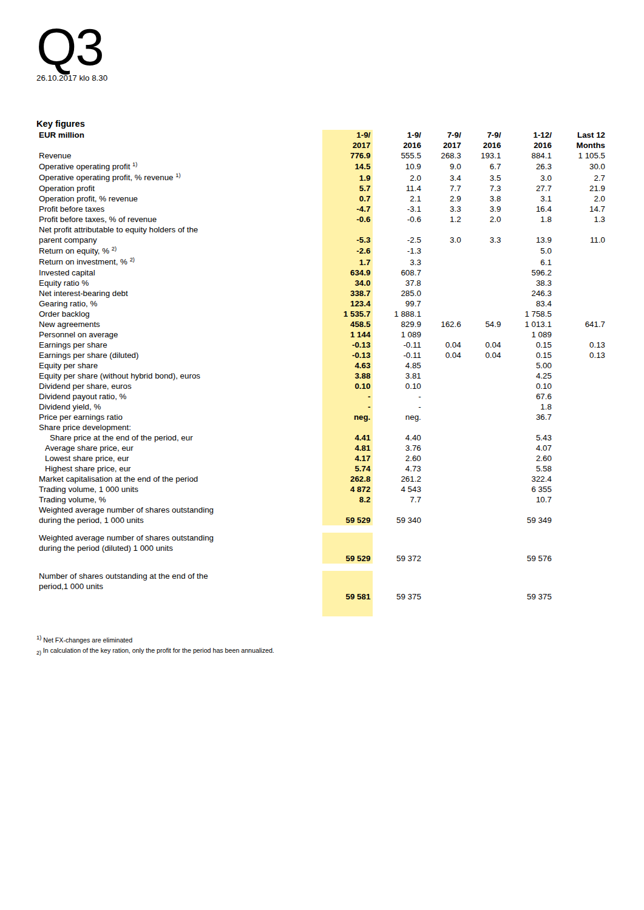Q3
26.10.2017 klo 8.30
Key figures
| EUR million | 1-9/ | 1-9/ | 7-9/ | 7-9/ | 1-12/ | Last 12 |
| --- | --- | --- | --- | --- | --- | --- |
| | 2017 | 2016 | 2017 | 2016 | 2016 | Months |
| Revenue | 776.9 | 555.5 | 268.3 | 193.1 | 884.1 | 1 105.5 |
| Operative operating profit 1) | 14.5 | 10.9 | 9.0 | 6.7 | 26.3 | 30.0 |
| Operative operating profit, % revenue 1) | 1.9 | 2.0 | 3.4 | 3.5 | 3.0 | 2.7 |
| Operation profit | 5.7 | 11.4 | 7.7 | 7.3 | 27.7 | 21.9 |
| Operation profit, % revenue | 0.7 | 2.1 | 2.9 | 3.8 | 3.1 | 2.0 |
| Profit before taxes | -4.7 | -3.1 | 3.3 | 3.9 | 16.4 | 14.7 |
| Profit before taxes, % of revenue | -0.6 | -0.6 | 1.2 | 2.0 | 1.8 | 1.3 |
| Net profit attributable to equity holders of the | | | | | | |
| parent company | -5.3 | -2.5 | 3.0 | 3.3 | 13.9 | 11.0 |
| Return on equity, % 2) | -2.6 | -1.3 | | | 5.0 | |
| Return on investment, % 2) | 1.7 | 3.3 | | | 6.1 | |
| Invested capital | 634.9 | 608.7 | | | 596.2 | |
| Equity ratio % | 34.0 | 37.8 | | | 38.3 | |
| Net interest-bearing debt | 338.7 | 285.0 | | | 246.3 | |
| Gearing ratio, % | 123.4 | 99.7 | | | 83.4 | |
| Order backlog | 1 535.7 | 1 888.1 | | | 1 758.5 | |
| New agreements | 458.5 | 829.9 | 162.6 | 54.9 | 1 013.1 | 641.7 |
| Personnel on average | 1 144 | 1 089 | | | 1 089 | |
| Earnings per share | -0.13 | -0.11 | 0.04 | 0.04 | 0.15 | 0.13 |
| Earnings per share (diluted) | -0.13 | -0.11 | 0.04 | 0.04 | 0.15 | 0.13 |
| Equity per share | 4.63 | 4.85 | | | 5.00 | |
| Equity per share (without hybrid bond), euros | 3.88 | 3.81 | | | 4.25 | |
| Dividend per share, euros | 0.10 | 0.10 | | | 0.10 | |
| Dividend payout ratio, % | - | - | | | 67.6 | |
| Dividend yield, % | - | - | | | 1.8 | |
| Price per earnings ratio | neg. | neg. | | | 36.7 | |
| Share price development: | | | | | | |
| Share price at the end of the period, eur | 4.41 | 4.40 | | | 5.43 | |
| Average share price, eur | 4.81 | 3.76 | | | 4.07 | |
| Lowest share price, eur | 4.17 | 2.60 | | | 2.60 | |
| Highest share price, eur | 5.74 | 4.73 | | | 5.58 | |
| Market capitalisation at the end of the period | 262.8 | 261.2 | | | 322.4 | |
| Trading volume, 1 000 units | 4 872 | 4 543 | | | 6 355 | |
| Trading volume, % | 8.2 | 7.7 | | | 10.7 | |
| Weighted average number of shares outstanding | | | | | | |
| during the period, 1 000 units | 59 529 | 59 340 | | | 59 349 | |
| Weighted average number of shares outstanding | | | | | | |
| during the period (diluted) 1 000 units | | | | | | |
| | 59 529 | 59 372 | | | 59 576 | |
| Number of shares outstanding at the end of the | | | | | | |
| period,1 000 units | | | | | | |
| | 59 581 | 59 375 | | | 59 375 | |
1) Net FX-changes are eliminated
2) In calculation of the key ration, only the profit for the period has been annualized.